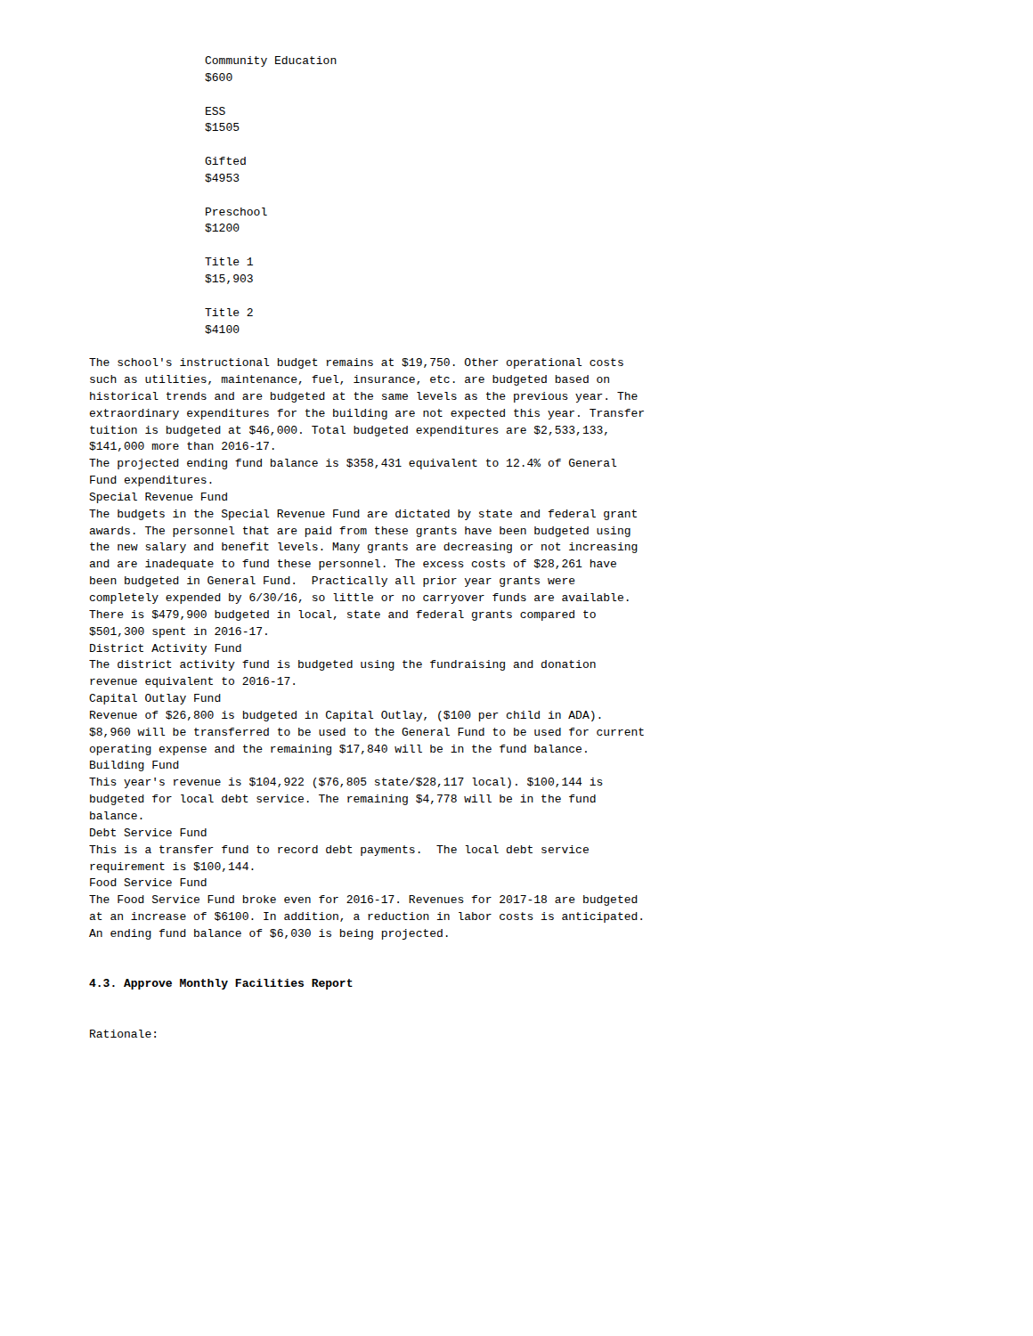Community Education
$600
ESS
$1505
Gifted
$4953
Preschool
$1200
Title 1
$15,903
Title 2
$4100
The school's instructional budget remains at $19,750. Other operational costs
such as utilities, maintenance, fuel, insurance, etc. are budgeted based on
historical trends and are budgeted at the same levels as the previous year. The
extraordinary expenditures for the building are not expected this year. Transfer
tuition is budgeted at $46,000. Total budgeted expenditures are $2,533,133,
$141,000 more than 2016-17.
The projected ending fund balance is $358,431 equivalent to 12.4% of General
Fund expenditures.
Special Revenue Fund
The budgets in the Special Revenue Fund are dictated by state and federal grant
awards. The personnel that are paid from these grants have been budgeted using
the new salary and benefit levels. Many grants are decreasing or not increasing
and are inadequate to fund these personnel. The excess costs of $28,261 have
been budgeted in General Fund. Practically all prior year grants were
completely expended by 6/30/16, so little or no carryover funds are available.
There is $479,900 budgeted in local, state and federal grants compared to
$501,300 spent in 2016-17.
District Activity Fund
The district activity fund is budgeted using the fundraising and donation
revenue equivalent to 2016-17.
Capital Outlay Fund
Revenue of $26,800 is budgeted in Capital Outlay, ($100 per child in ADA).
$8,960 will be transferred to be used to the General Fund to be used for current
operating expense and the remaining $17,840 will be in the fund balance.
Building Fund
This year's revenue is $104,922 ($76,805 state/$28,117 local). $100,144 is
budgeted for local debt service. The remaining $4,778 will be in the fund
balance.
Debt Service Fund
This is a transfer fund to record debt payments. The local debt service
requirement is $100,144.
Food Service Fund
The Food Service Fund broke even for 2016-17. Revenues for 2017-18 are budgeted
at an increase of $6100. In addition, a reduction in labor costs is anticipated.
An ending fund balance of $6,030 is being projected.
4.3. Approve Monthly Facilities Report
Rationale: